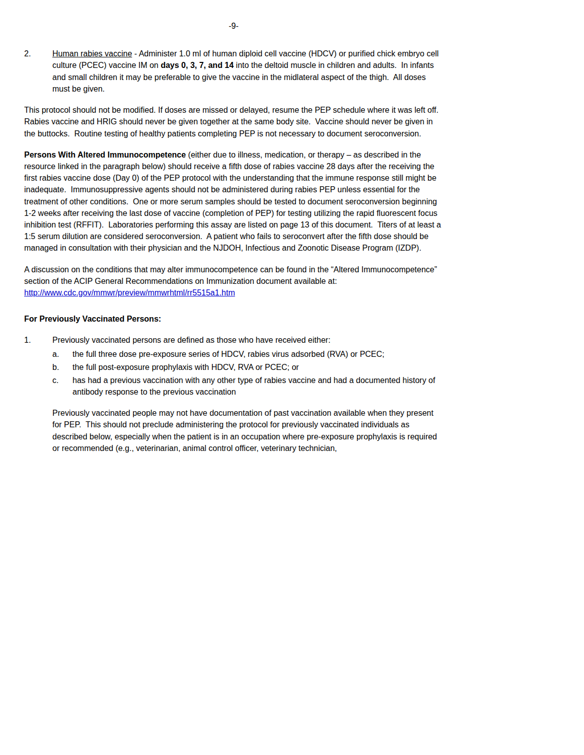-9-
2.
Human rabies vaccine - Administer 1.0 ml of human diploid cell vaccine (HDCV) or purified chick embryo cell culture (PCEC) vaccine IM on days 0, 3, 7, and 14 into the deltoid muscle in children and adults. In infants and small children it may be preferable to give the vaccine in the midlateral aspect of the thigh. All doses must be given.
This protocol should not be modified. If doses are missed or delayed, resume the PEP schedule where it was left off. Rabies vaccine and HRIG should never be given together at the same body site. Vaccine should never be given in the buttocks. Routine testing of healthy patients completing PEP is not necessary to document seroconversion.
Persons With Altered Immunocompetence (either due to illness, medication, or therapy – as described in the resource linked in the paragraph below) should receive a fifth dose of rabies vaccine 28 days after the receiving the first rabies vaccine dose (Day 0) of the PEP protocol with the understanding that the immune response still might be inadequate. Immunosuppressive agents should not be administered during rabies PEP unless essential for the treatment of other conditions. One or more serum samples should be tested to document seroconversion beginning 1-2 weeks after receiving the last dose of vaccine (completion of PEP) for testing utilizing the rapid fluorescent focus inhibition test (RFFIT). Laboratories performing this assay are listed on page 13 of this document. Titers of at least a 1:5 serum dilution are considered seroconversion. A patient who fails to seroconvert after the fifth dose should be managed in consultation with their physician and the NJDOH, Infectious and Zoonotic Disease Program (IZDP).
A discussion on the conditions that may alter immunocompetence can be found in the “Altered Immunocompetence” section of the ACIP General Recommendations on Immunization document available at:
http://www.cdc.gov/mmwr/preview/mmwrhtml/rr5515a1.htm
For Previously Vaccinated Persons:
1.
Previously vaccinated persons are defined as those who have received either:
a. the full three dose pre-exposure series of HDCV, rabies virus adsorbed (RVA) or PCEC;
b. the full post-exposure prophylaxis with HDCV, RVA or PCEC; or
c. has had a previous vaccination with any other type of rabies vaccine and had a documented history of antibody response to the previous vaccination
Previously vaccinated people may not have documentation of past vaccination available when they present for PEP. This should not preclude administering the protocol for previously vaccinated individuals as described below, especially when the patient is in an occupation where pre-exposure prophylaxis is required or recommended (e.g., veterinarian, animal control officer, veterinary technician,